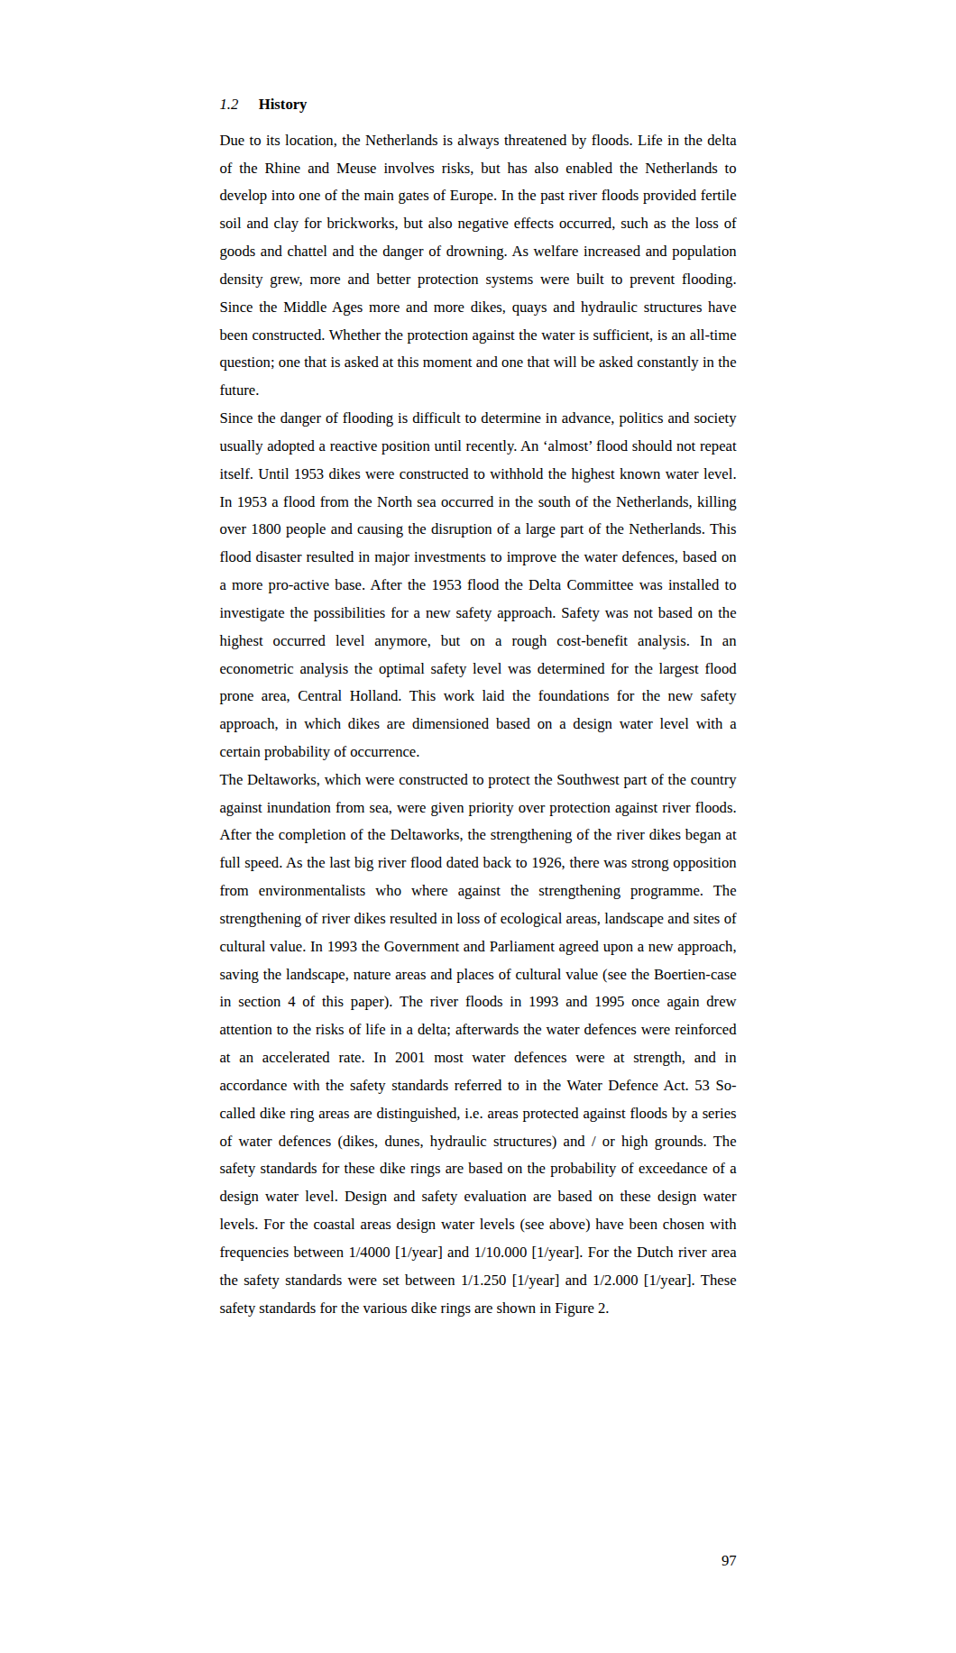1.2 History
Due to its location, the Netherlands is always threatened by floods. Life in the delta of the Rhine and Meuse involves risks, but has also enabled the Netherlands to develop into one of the main gates of Europe. In the past river floods provided fertile soil and clay for brickworks, but also negative effects occurred, such as the loss of goods and chattel and the danger of drowning. As welfare increased and population density grew, more and better protection systems were built to prevent flooding. Since the Middle Ages more and more dikes, quays and hydraulic structures have been constructed. Whether the protection against the water is sufficient, is an all-time question; one that is asked at this moment and one that will be asked constantly in the future.
Since the danger of flooding is difficult to determine in advance, politics and society usually adopted a reactive position until recently. An ‘almost’ flood should not repeat itself. Until 1953 dikes were constructed to withhold the highest known water level. In 1953 a flood from the North sea occurred in the south of the Netherlands, killing over 1800 people and causing the disruption of a large part of the Netherlands. This flood disaster resulted in major investments to improve the water defences, based on a more pro-active base. After the 1953 flood the Delta Committee was installed to investigate the possibilities for a new safety approach. Safety was not based on the highest occurred level anymore, but on a rough cost-benefit analysis. In an econometric analysis the optimal safety level was determined for the largest flood prone area, Central Holland. This work laid the foundations for the new safety approach, in which dikes are dimensioned based on a design water level with a certain probability of occurrence.
The Deltaworks, which were constructed to protect the Southwest part of the country against inundation from sea, were given priority over protection against river floods. After the completion of the Deltaworks, the strengthening of the river dikes began at full speed. As the last big river flood dated back to 1926, there was strong opposition from environmentalists who where against the strengthening programme. The strengthening of river dikes resulted in loss of ecological areas, landscape and sites of cultural value. In 1993 the Government and Parliament agreed upon a new approach, saving the landscape, nature areas and places of cultural value (see the Boertien-case in section 4 of this paper). The river floods in 1993 and 1995 once again drew attention to the risks of life in a delta; afterwards the water defences were reinforced at an accelerated rate. In 2001 most water defences were at strength, and in accordance with the safety standards referred to in the Water Defence Act. 53 So-called dike ring areas are distinguished, i.e. areas protected against floods by a series of water defences (dikes, dunes, hydraulic structures) and / or high grounds. The safety standards for these dike rings are based on the probability of exceedance of a design water level. Design and safety evaluation are based on these design water levels. For the coastal areas design water levels (see above) have been chosen with frequencies between 1/4000 [1/year] and 1/10.000 [1/year]. For the Dutch river area the safety standards were set between 1/1.250 [1/year] and 1/2.000 [1/year]. These safety standards for the various dike rings are shown in Figure 2.
97